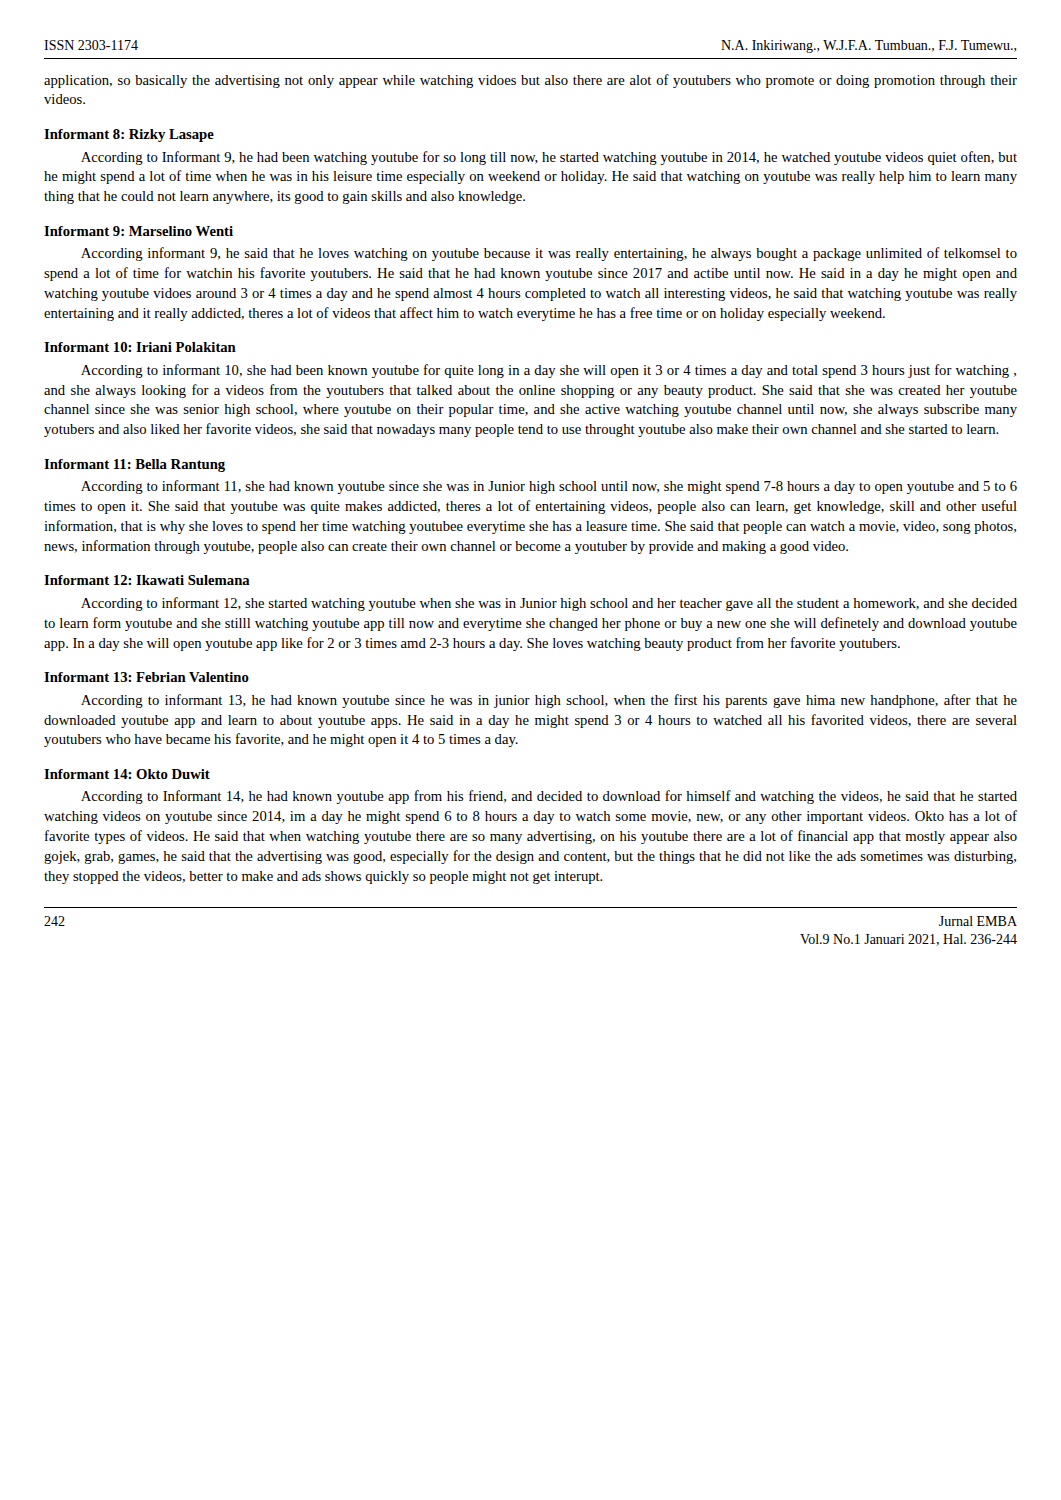ISSN 2303-1174 N.A. Inkiriwang., W.J.F.A. Tumbuan., F.J. Tumewu.,
application, so basically the advertising not only appear while watching vidoes but also there are alot of youtubers who promote or doing promotion through their videos.
Informant 8: Rizky Lasape
According to Informant 9, he had been watching youtube for so long till now, he started watching youtube in 2014, he watched youtube videos quiet often, but he might spend a lot of time when he was in his leisure time especially on weekend or holiday. He said that watching on youtube was really help him to learn many thing that he could not learn anywhere, its good to gain skills and also knowledge.
Informant 9: Marselino Wenti
According informant 9, he said that he loves watching on youtube because it was really entertaining, he always bought a package unlimited of telkomsel to spend a lot of time for watchin his favorite youtubers. He said that he had known youtube since 2017 and actibe until now. He said in a day he might open and watching youtube vidoes around 3 or 4 times a day and he spend almost 4 hours completed to watch all interesting videos, he said that watching youtube was really entertaining and it really addicted, theres a lot of videos that affect him to watch everytime he has a free time or on holiday especially weekend.
Informant 10: Iriani Polakitan
According to informant 10, she had been known youtube for quite long in a day she will open it 3 or 4 times a day and total spend 3 hours just for watching , and she always looking for a videos from the youtubers that talked about the online shopping or any beauty product. She said that she was created her youtube channel since she was senior high school, where youtube on their popular time, and she active watching youtube channel until now, she always subscribe many yotubers and also liked her favorite videos, she said that nowadays many people tend to use throught youtube also make their own channel and she started to learn.
Informant 11: Bella Rantung
According to informant 11, she had known youtube since she was in Junior high school until now, she might spend 7-8 hours a day to open youtube and 5 to 6 times to open it. She said that youtube was quite makes addicted, theres a lot of entertaining videos, people also can learn, get knowledge, skill and other useful information, that is why she loves to spend her time watching youtubee everytime she has a leasure time. She said that people can watch a movie, video, song photos, news, information through youtube, people also can create their own channel or become a youtuber by provide and making a good video.
Informant 12: Ikawati Sulemana
According to informant 12, she started watching youtube when she was in Junior high school and her teacher gave all the student a homework, and she decided to learn form youtube and she stilll watching youtube app till now and everytime she changed her phone or buy a new one she will definetely and download youtube app. In a day she will open youtube app like for 2 or 3 times amd 2-3 hours a day. She loves watching beauty product from her favorite youtubers.
Informant 13: Febrian Valentino
According to informant 13, he had known youtube since he was in junior high school, when the first his parents gave hima new handphone, after that he downloaded youtube app and learn to about youtube apps. He said in a day he might spend 3 or 4 hours to watched all his favorited videos, there are several youtubers who have became his favorite, and he might open it 4 to 5 times a day.
Informant 14: Okto Duwit
According to Informant 14, he had known youtube app from his friend, and decided to download for himself and watching the videos, he said that he started watching videos on youtube since 2014, im a day he might spend 6 to 8 hours a day to watch some movie, new, or any other important videos. Okto has a lot of favorite types of videos. He said that when watching youtube there are so many advertising, on his youtube there are a lot of financial app that mostly appear also gojek, grab, games, he said that the advertising was good, especially for the design and content, but the things that he did not like the ads sometimes was disturbing, they stopped the videos, better to make and ads shows quickly so people might not get interupt.
242 Jurnal EMBA
Vol.9 No.1 Januari 2021, Hal. 236-244